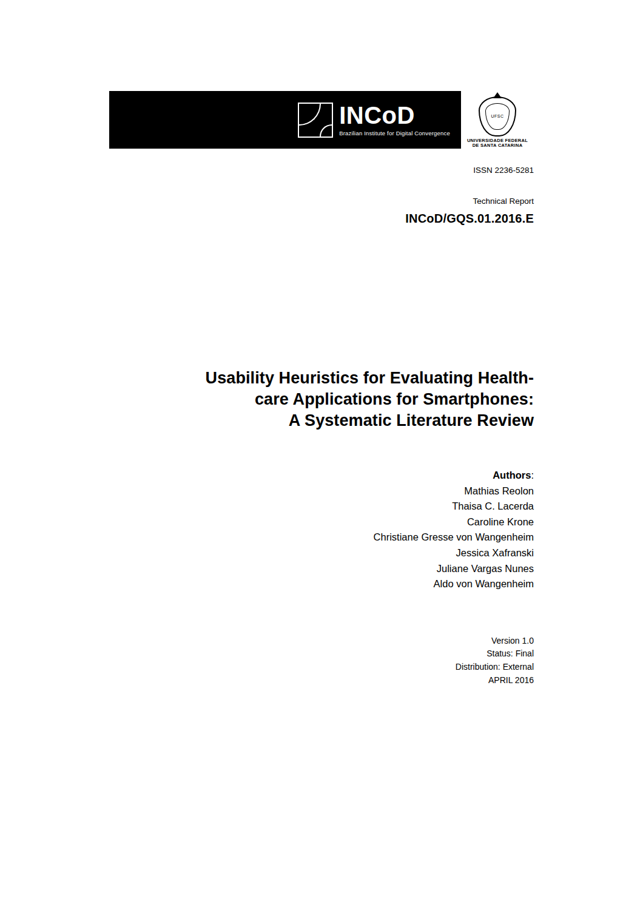INCoD
Brazilian Institute for Digital Convergence
UFSC
UNIVERSIDADE FEDERAL
DE SANTA CATARINA
ISSN 2236-5281
Technical Report
INCoD/GQS.01.2016.E
Usability Heuristics for Evaluating Health-
care Applications for Smartphones:
A Systematic Literature Review
Authors:
Mathias Reolon
Thaisa C. Lacerda
Caroline Krone
Christiane Gresse von Wangenheim
Jessica Xafranski
Juliane Vargas Nunes
Aldo von Wangenheim
Version 1.0
Status: Final
Distribution: External
APRIL 2016